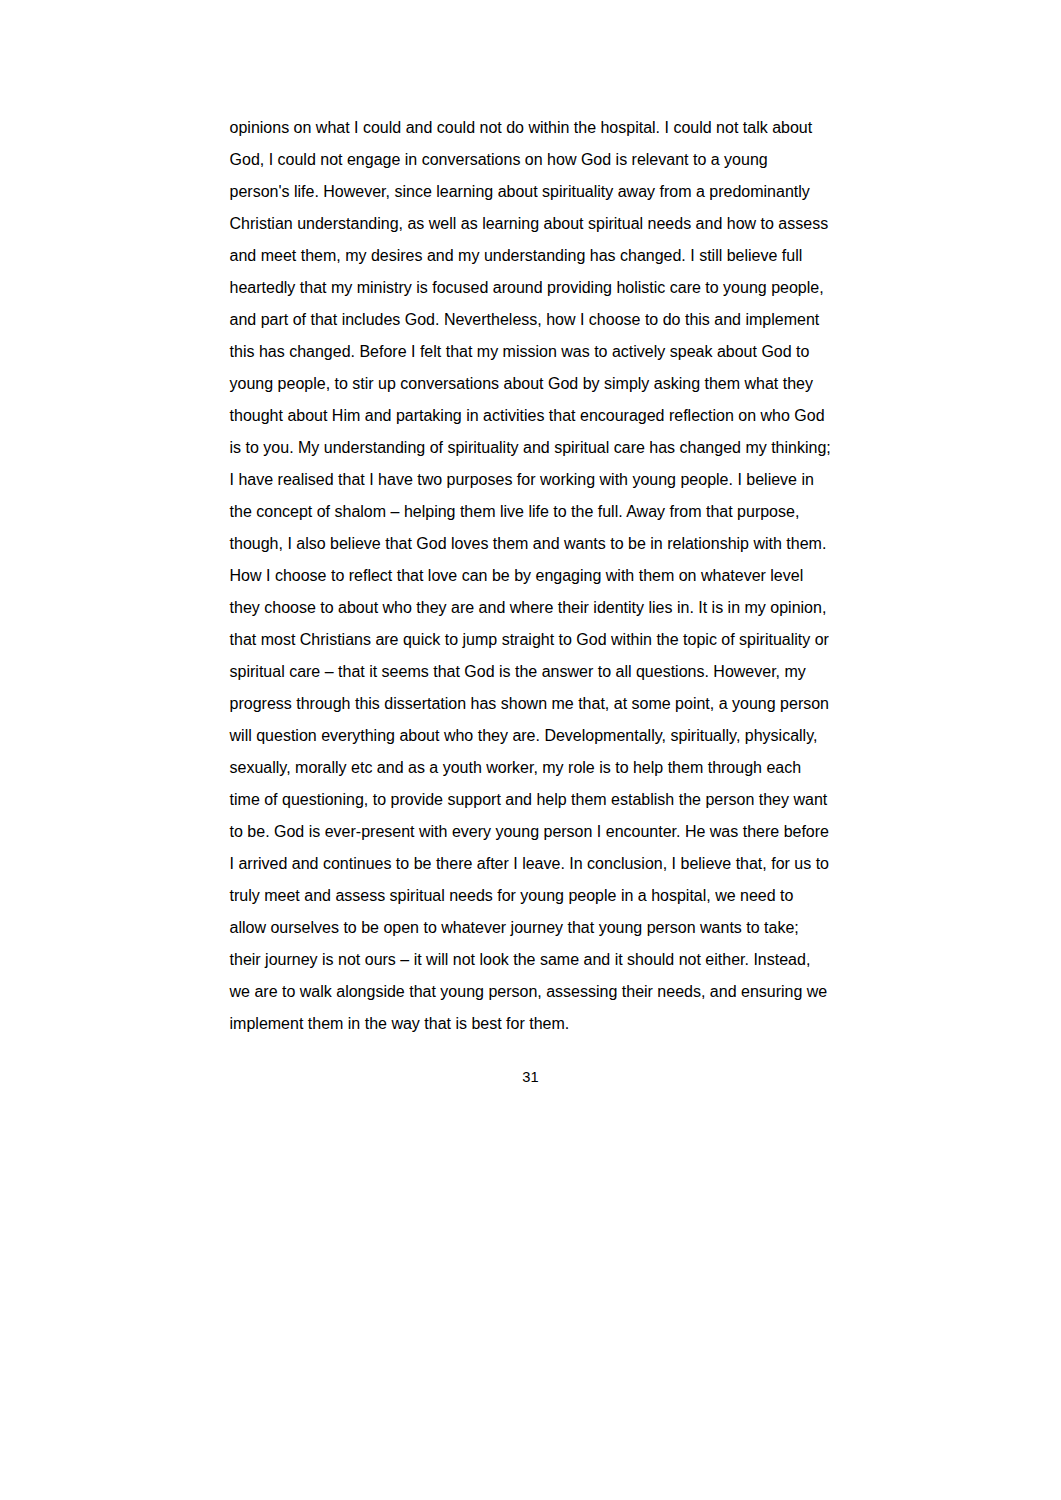opinions on what I could and could not do within the hospital. I could not talk about God, I could not engage in conversations on how God is relevant to a young person's life. However, since learning about spirituality away from a predominantly Christian understanding, as well as learning about spiritual needs and how to assess and meet them, my desires and my understanding has changed. I still believe full heartedly that my ministry is focused around providing holistic care to young people, and part of that includes God. Nevertheless, how I choose to do this and implement this has changed. Before I felt that my mission was to actively speak about God to young people, to stir up conversations about God by simply asking them what they thought about Him and partaking in activities that encouraged reflection on who God is to you. My understanding of spirituality and spiritual care has changed my thinking; I have realised that I have two purposes for working with young people. I believe in the concept of shalom – helping them live life to the full. Away from that purpose, though, I also believe that God loves them and wants to be in relationship with them. How I choose to reflect that love can be by engaging with them on whatever level they choose to about who they are and where their identity lies in. It is in my opinion, that most Christians are quick to jump straight to God within the topic of spirituality or spiritual care – that it seems that God is the answer to all questions. However, my progress through this dissertation has shown me that, at some point, a young person will question everything about who they are. Developmentally, spiritually, physically, sexually, morally etc and as a youth worker, my role is to help them through each time of questioning, to provide support and help them establish the person they want to be. God is ever-present with every young person I encounter. He was there before I arrived and continues to be there after I leave. In conclusion, I believe that, for us to truly meet and assess spiritual needs for young people in a hospital, we need to allow ourselves to be open to whatever journey that young person wants to take; their journey is not ours – it will not look the same and it should not either. Instead, we are to walk alongside that young person, assessing their needs, and ensuring we implement them in the way that is best for them.
31